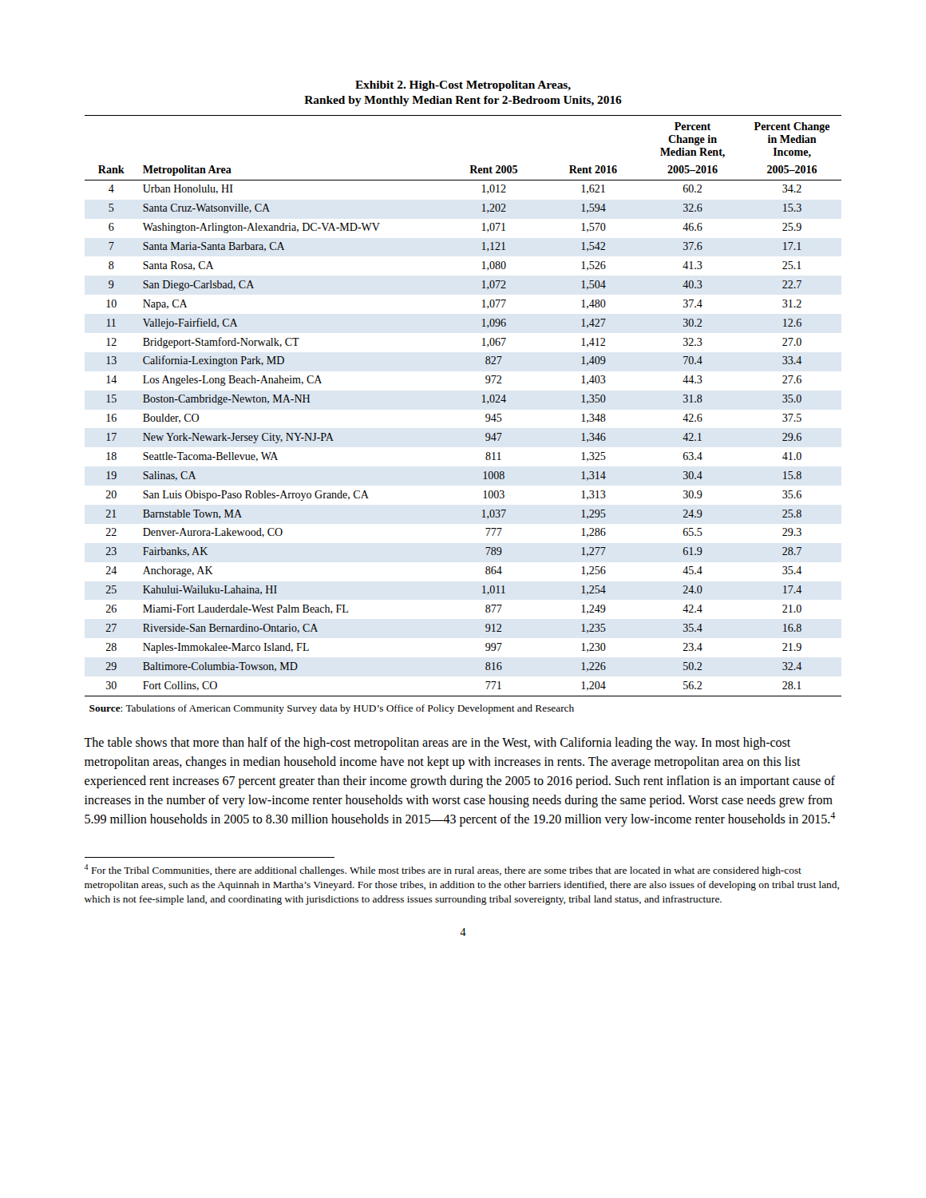Exhibit 2. High-Cost Metropolitan Areas,
Ranked by Monthly Median Rent for 2-Bedroom Units, 2016
| | | | | Percent Change in Median Rent, | Percent Change in Median Income, |
| --- | --- | --- | --- | --- | --- |
| Rank | Metropolitan Area | Rent 2005 | Rent 2016 | 2005–2016 | 2005–2016 |
| 4 | Urban Honolulu, HI | 1,012 | 1,621 | 60.2 | 34.2 |
| 5 | Santa Cruz-Watsonville, CA | 1,202 | 1,594 | 32.6 | 15.3 |
| 6 | Washington-Arlington-Alexandria, DC-VA-MD-WV | 1,071 | 1,570 | 46.6 | 25.9 |
| 7 | Santa Maria-Santa Barbara, CA | 1,121 | 1,542 | 37.6 | 17.1 |
| 8 | Santa Rosa, CA | 1,080 | 1,526 | 41.3 | 25.1 |
| 9 | San Diego-Carlsbad, CA | 1,072 | 1,504 | 40.3 | 22.7 |
| 10 | Napa, CA | 1,077 | 1,480 | 37.4 | 31.2 |
| 11 | Vallejo-Fairfield, CA | 1,096 | 1,427 | 30.2 | 12.6 |
| 12 | Bridgeport-Stamford-Norwalk, CT | 1,067 | 1,412 | 32.3 | 27.0 |
| 13 | California-Lexington Park, MD | 827 | 1,409 | 70.4 | 33.4 |
| 14 | Los Angeles-Long Beach-Anaheim, CA | 972 | 1,403 | 44.3 | 27.6 |
| 15 | Boston-Cambridge-Newton, MA-NH | 1,024 | 1,350 | 31.8 | 35.0 |
| 16 | Boulder, CO | 945 | 1,348 | 42.6 | 37.5 |
| 17 | New York-Newark-Jersey City, NY-NJ-PA | 947 | 1,346 | 42.1 | 29.6 |
| 18 | Seattle-Tacoma-Bellevue, WA | 811 | 1,325 | 63.4 | 41.0 |
| 19 | Salinas, CA | 1008 | 1,314 | 30.4 | 15.8 |
| 20 | San Luis Obispo-Paso Robles-Arroyo Grande, CA | 1003 | 1,313 | 30.9 | 35.6 |
| 21 | Barnstable Town, MA | 1,037 | 1,295 | 24.9 | 25.8 |
| 22 | Denver-Aurora-Lakewood, CO | 777 | 1,286 | 65.5 | 29.3 |
| 23 | Fairbanks, AK | 789 | 1,277 | 61.9 | 28.7 |
| 24 | Anchorage, AK | 864 | 1,256 | 45.4 | 35.4 |
| 25 | Kahului-Wailuku-Lahaina, HI | 1,011 | 1,254 | 24.0 | 17.4 |
| 26 | Miami-Fort Lauderdale-West Palm Beach, FL | 877 | 1,249 | 42.4 | 21.0 |
| 27 | Riverside-San Bernardino-Ontario, CA | 912 | 1,235 | 35.4 | 16.8 |
| 28 | Naples-Immokalee-Marco Island, FL | 997 | 1,230 | 23.4 | 21.9 |
| 29 | Baltimore-Columbia-Towson, MD | 816 | 1,226 | 50.2 | 32.4 |
| 30 | Fort Collins, CO | 771 | 1,204 | 56.2 | 28.1 |
Source: Tabulations of American Community Survey data by HUD’s Office of Policy Development and Research
The table shows that more than half of the high-cost metropolitan areas are in the West, with California leading the way. In most high-cost metropolitan areas, changes in median household income have not kept up with increases in rents. The average metropolitan area on this list experienced rent increases 67 percent greater than their income growth during the 2005 to 2016 period. Such rent inflation is an important cause of increases in the number of very low-income renter households with worst case housing needs during the same period. Worst case needs grew from 5.99 million households in 2005 to 8.30 million households in 2015—43 percent of the 19.20 million very low-income renter households in 2015.4
4 For the Tribal Communities, there are additional challenges. While most tribes are in rural areas, there are some tribes that are located in what are considered high-cost metropolitan areas, such as the Aquinnah in Martha’s Vineyard. For those tribes, in addition to the other barriers identified, there are also issues of developing on tribal trust land, which is not fee-simple land, and coordinating with jurisdictions to address issues surrounding tribal sovereignty, tribal land status, and infrastructure.
4